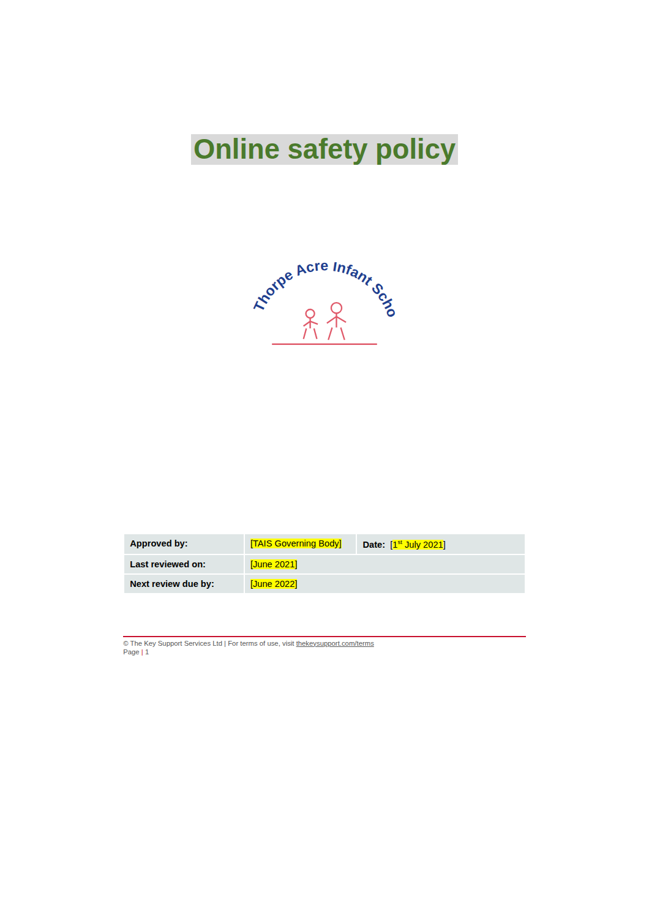Online safety policy
| Approved by: | [TAIS Governing Body] | Date: [ 1 st July 2021 ] |
| Last reviewed on: | [June 2021] |
| Next review due by: | [June 2022] |
© The Key Support Services Ltd | For terms of use, visit thekeysupport.com/terms
Page | 1